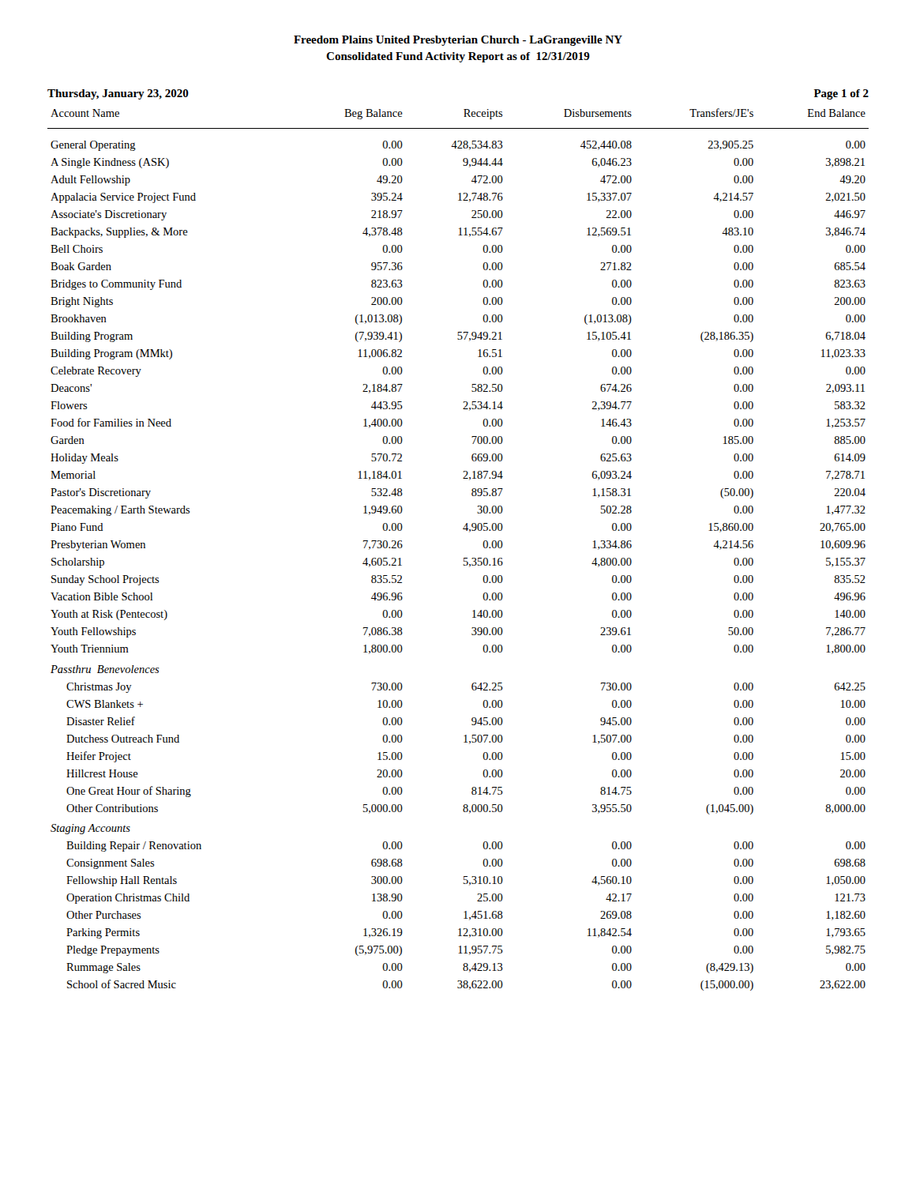Freedom Plains United Presbyterian Church - LaGrangeville NY
Consolidated Fund Activity Report as of 12/31/2019
Thursday, January 23, 2020 Page 1 of 2
| Account Name | Beg Balance | Receipts | Disbursements | Transfers/JE's | End Balance |
| --- | --- | --- | --- | --- | --- |
| General Operating | 0.00 | 428,534.83 | 452,440.08 | 23,905.25 | 0.00 |
| A Single Kindness (ASK) | 0.00 | 9,944.44 | 6,046.23 | 0.00 | 3,898.21 |
| Adult Fellowship | 49.20 | 472.00 | 472.00 | 0.00 | 49.20 |
| Appalacia Service Project Fund | 395.24 | 12,748.76 | 15,337.07 | 4,214.57 | 2,021.50 |
| Associate's Discretionary | 218.97 | 250.00 | 22.00 | 0.00 | 446.97 |
| Backpacks, Supplies, & More | 4,378.48 | 11,554.67 | 12,569.51 | 483.10 | 3,846.74 |
| Bell Choirs | 0.00 | 0.00 | 0.00 | 0.00 | 0.00 |
| Boak Garden | 957.36 | 0.00 | 271.82 | 0.00 | 685.54 |
| Bridges to Community Fund | 823.63 | 0.00 | 0.00 | 0.00 | 823.63 |
| Bright Nights | 200.00 | 0.00 | 0.00 | 0.00 | 200.00 |
| Brookhaven | (1,013.08) | 0.00 | (1,013.08) | 0.00 | 0.00 |
| Building Program | (7,939.41) | 57,949.21 | 15,105.41 | (28,186.35) | 6,718.04 |
| Building Program (MMkt) | 11,006.82 | 16.51 | 0.00 | 0.00 | 11,023.33 |
| Celebrate Recovery | 0.00 | 0.00 | 0.00 | 0.00 | 0.00 |
| Deacons' | 2,184.87 | 582.50 | 674.26 | 0.00 | 2,093.11 |
| Flowers | 443.95 | 2,534.14 | 2,394.77 | 0.00 | 583.32 |
| Food for Families in Need | 1,400.00 | 0.00 | 146.43 | 0.00 | 1,253.57 |
| Garden | 0.00 | 700.00 | 0.00 | 185.00 | 885.00 |
| Holiday Meals | 570.72 | 669.00 | 625.63 | 0.00 | 614.09 |
| Memorial | 11,184.01 | 2,187.94 | 6,093.24 | 0.00 | 7,278.71 |
| Pastor's Discretionary | 532.48 | 895.87 | 1,158.31 | (50.00) | 220.04 |
| Peacemaking / Earth Stewards | 1,949.60 | 30.00 | 502.28 | 0.00 | 1,477.32 |
| Piano Fund | 0.00 | 4,905.00 | 0.00 | 15,860.00 | 20,765.00 |
| Presbyterian Women | 7,730.26 | 0.00 | 1,334.86 | 4,214.56 | 10,609.96 |
| Scholarship | 4,605.21 | 5,350.16 | 4,800.00 | 0.00 | 5,155.37 |
| Sunday School Projects | 835.52 | 0.00 | 0.00 | 0.00 | 835.52 |
| Vacation Bible School | 496.96 | 0.00 | 0.00 | 0.00 | 496.96 |
| Youth at Risk (Pentecost) | 0.00 | 140.00 | 0.00 | 0.00 | 140.00 |
| Youth Fellowships | 7,086.38 | 390.00 | 239.61 | 50.00 | 7,286.77 |
| Youth Triennium | 1,800.00 | 0.00 | 0.00 | 0.00 | 1,800.00 |
| Passthru Benevolences |
| Christmas Joy | 730.00 | 642.25 | 730.00 | 0.00 | 642.25 |
| CWS Blankets + | 10.00 | 0.00 | 0.00 | 0.00 | 10.00 |
| Disaster Relief | 0.00 | 945.00 | 945.00 | 0.00 | 0.00 |
| Dutchess Outreach Fund | 0.00 | 1,507.00 | 1,507.00 | 0.00 | 0.00 |
| Heifer Project | 15.00 | 0.00 | 0.00 | 0.00 | 15.00 |
| Hillcrest House | 20.00 | 0.00 | 0.00 | 0.00 | 20.00 |
| One Great Hour of Sharing | 0.00 | 814.75 | 814.75 | 0.00 | 0.00 |
| Other Contributions | 5,000.00 | 8,000.50 | 3,955.50 | (1,045.00) | 8,000.00 |
| Staging Accounts |
| Building Repair / Renovation | 0.00 | 0.00 | 0.00 | 0.00 | 0.00 |
| Consignment Sales | 698.68 | 0.00 | 0.00 | 0.00 | 698.68 |
| Fellowship Hall Rentals | 300.00 | 5,310.10 | 4,560.10 | 0.00 | 1,050.00 |
| Operation Christmas Child | 138.90 | 25.00 | 42.17 | 0.00 | 121.73 |
| Other Purchases | 0.00 | 1,451.68 | 269.08 | 0.00 | 1,182.60 |
| Parking Permits | 1,326.19 | 12,310.00 | 11,842.54 | 0.00 | 1,793.65 |
| Pledge Prepayments | (5,975.00) | 11,957.75 | 0.00 | 0.00 | 5,982.75 |
| Rummage Sales | 0.00 | 8,429.13 | 0.00 | (8,429.13) | 0.00 |
| School of Sacred Music | 0.00 | 38,622.00 | 0.00 | (15,000.00) | 23,622.00 |